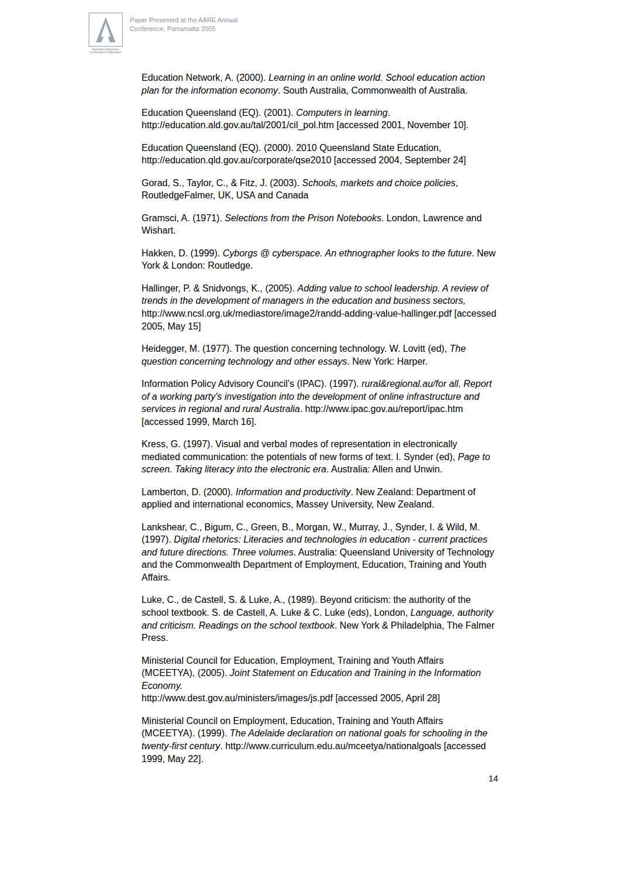Australian Association
for Research in Education
Paper Presented at the AARE Annual
Conference, Parramatta 2005
Education Network, A. (2000). Learning in an online world. School education action plan for the information economy. South Australia, Commonwealth of Australia.
Education Queensland (EQ). (2001). Computers in learning.
http://education.ald.gov.au/tal/2001/cil_pol.htm [accessed 2001, November 10].
Education Queensland (EQ). (2000). 2010 Queensland State Education,
http://education.qld.gov.au/corporate/qse2010 [accessed 2004, September 24]
Gorad, S., Taylor, C., & Fitz, J. (2003). Schools, markets and choice policies, RoutledgeFalmer, UK, USA and Canada
Gramsci, A. (1971). Selections from the Prison Notebooks. London, Lawrence and Wishart.
Hakken, D. (1999). Cyborgs @ cyberspace. An ethnographer looks to the future. New York & London: Routledge.
Hallinger, P. & Snidvongs, K., (2005). Adding value to school leadership. A review of trends in the development of managers in the education and business sectors,
http://www.ncsl.org.uk/mediastore/image2/randd-adding-value-hallinger.pdf [accessed 2005, May 15]
Heidegger, M. (1977). The question concerning technology. W. Lovitt (ed), The question concerning technology and other essays. New York: Harper.
Information Policy Advisory Council's (IPAC). (1997). rural&regional.au/for all. Report of a working party's investigation into the development of online infrastructure and services in regional and rural Australia. http://www.ipac.gov.au/report/ipac.htm [accessed 1999, March 16].
Kress, G. (1997). Visual and verbal modes of representation in electronically mediated communication: the potentials of new forms of text. I. Synder (ed), Page to screen. Taking literacy into the electronic era. Australia: Allen and Unwin.
Lamberton, D. (2000). Information and productivity. New Zealand: Department of applied and international economics, Massey University, New Zealand.
Lankshear, C., Bigum, C., Green, B., Morgan, W., Murray, J., Synder, I. & Wild, M. (1997). Digital rhetorics: Literacies and technologies in education - current practices and future directions. Three volumes. Australia: Queensland University of Technology and the Commonwealth Department of Employment, Education, Training and Youth Affairs.
Luke, C., de Castell, S. & Luke, A., (1989). Beyond criticism: the authority of the school textbook. S. de Castell, A. Luke & C. Luke (eds), London, Language, authority and criticism. Readings on the school textbook. New York & Philadelphia, The Falmer Press.
Ministerial Council for Education, Employment, Training and Youth Affairs (MCEETYA), (2005). Joint Statement on Education and Training in the Information Economy.
http://www.dest.gov.au/ministers/images/js.pdf [accessed 2005, April 28]
Ministerial Council on Employment, Education, Training and Youth Affairs (MCEETYA). (1999). The Adelaide declaration on national goals for schooling in the twenty-first century. http://www.curriculum.edu.au/mceetya/nationalgoals [accessed 1999, May 22].
14